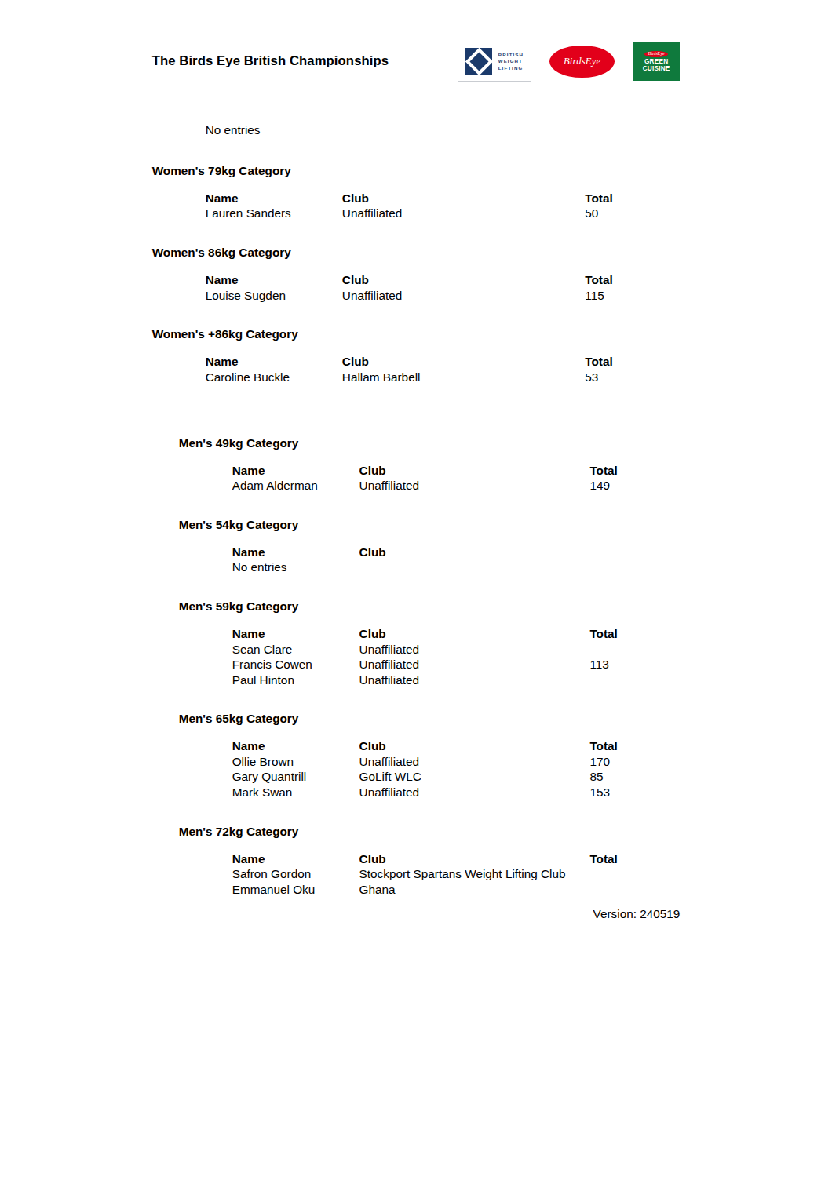The Birds Eye British Championships
British
Weight
Lifting
BirdsEye
BirdsEye
Green
Cuisine
No entries
Women's 79kg Category
| Name | Club | Total |
| --- | --- | --- |
| Lauren Sanders | Unaffiliated | 50 |
Women's 86kg Category
| Name | Club | Total |
| --- | --- | --- |
| Louise Sugden | Unaffiliated | 115 |
Women's +86kg Category
| Name | Club | Total |
| --- | --- | --- |
| Caroline Buckle | Hallam Barbell | 53 |
Men's 49kg Category
| Name | Club | Total |
| --- | --- | --- |
| Adam Alderman | Unaffiliated | 149 |
Men's 54kg Category
| Name | Club | |
| --- | --- | --- |
| No entries | | |
Men's 59kg Category
| Name | Club | Total |
| --- | --- | --- |
| Sean Clare | Unaffiliated | |
| Francis Cowen | Unaffiliated | 113 |
| Paul Hinton | Unaffiliated | |
Men's 65kg Category
| Name | Club | Total |
| --- | --- | --- |
| Ollie Brown | Unaffiliated | 170 |
| Gary Quantrill | GoLift WLC | 85 |
| Mark Swan | Unaffiliated | 153 |
Men's 72kg Category
| Name | Club | Total |
| --- | --- | --- |
| Safron Gordon | Stockport Spartans Weight Lifting Club | |
| Emmanuel Oku | Ghana | |
Version: 240519